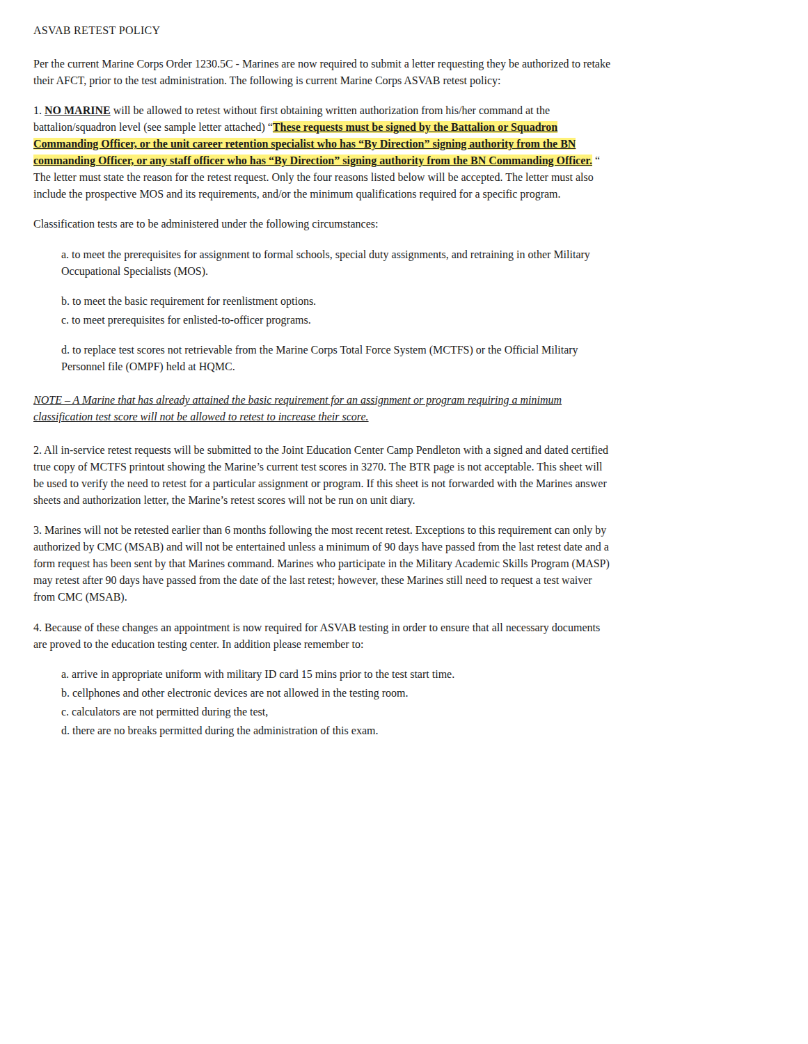ASVAB RETEST POLICY
Per the current Marine Corps Order 1230.5C - Marines are now required to submit a letter requesting they be authorized to retake their AFCT, prior to the test administration. The following is current Marine Corps ASVAB retest policy:
1. NO MARINE will be allowed to retest without first obtaining written authorization from his/her command at the battalion/squadron level (see sample letter attached) “These requests must be signed by the Battalion or Squadron Commanding Officer, or the unit career retention specialist who has “By Direction” signing authority from the BN commanding Officer, or any staff officer who has “By Direction” signing authority from the BN Commanding Officer. “ The letter must state the reason for the retest request. Only the four reasons listed below will be accepted. The letter must also include the prospective MOS and its requirements, and/or the minimum qualifications required for a specific program.
Classification tests are to be administered under the following circumstances:
a. to meet the prerequisites for assignment to formal schools, special duty assignments, and retraining in other Military Occupational Specialists (MOS).
b. to meet the basic requirement for reenlistment options.
c. to meet prerequisites for enlisted-to-officer programs.
d. to replace test scores not retrievable from the Marine Corps Total Force System (MCTFS) or the Official Military Personnel file (OMPF) held at HQMC.
NOTE – A Marine that has already attained the basic requirement for an assignment or program requiring a minimum classification test score will not be allowed to retest to increase their score.
2. All in-service retest requests will be submitted to the Joint Education Center Camp Pendleton with a signed and dated certified true copy of MCTFS printout showing the Marine’s current test scores in 3270. The BTR page is not acceptable. This sheet will be used to verify the need to retest for a particular assignment or program. If this sheet is not forwarded with the Marines answer sheets and authorization letter, the Marine’s retest scores will not be run on unit diary.
3. Marines will not be retested earlier than 6 months following the most recent retest. Exceptions to this requirement can only by authorized by CMC (MSAB) and will not be entertained unless a minimum of 90 days have passed from the last retest date and a form request has been sent by that Marines command. Marines who participate in the Military Academic Skills Program (MASP) may retest after 90 days have passed from the date of the last retest; however, these Marines still need to request a test waiver from CMC (MSAB).
4. Because of these changes an appointment is now required for ASVAB testing in order to ensure that all necessary documents are proved to the education testing center. In addition please remember to:
a. arrive in appropriate uniform with military ID card 15 mins prior to the test start time.
b. cellphones and other electronic devices are not allowed in the testing room.
c. calculators are not permitted during the test,
d. there are no breaks permitted during the administration of this exam.